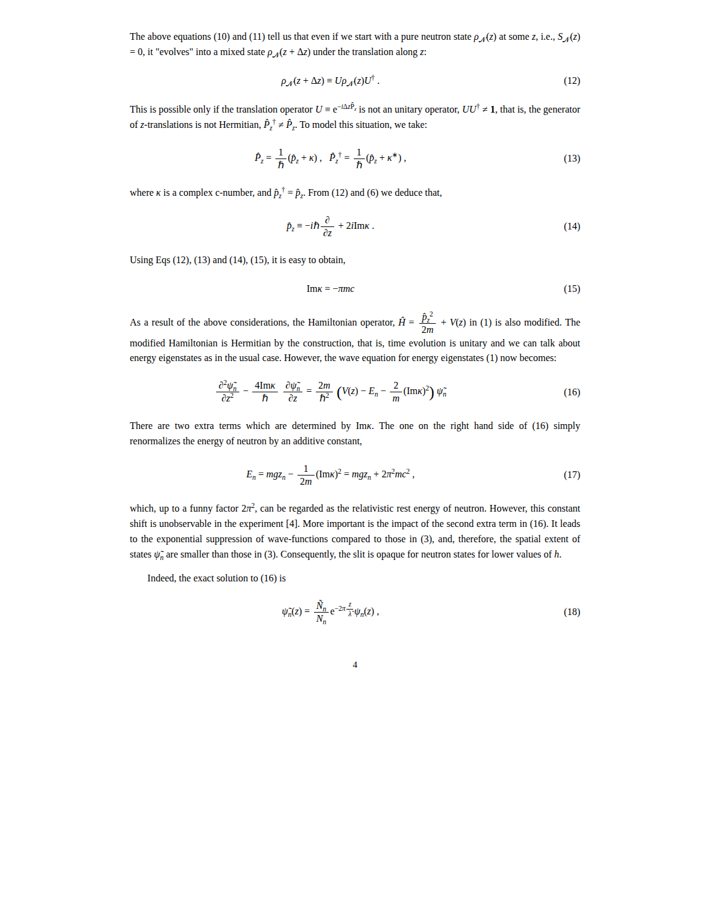The above equations (10) and (11) tell us that even if we start with a pure neutron state ρ𝒩(z) at some z, i.e., S𝒩(z) = 0, it "evolves" into a mixed state ρ𝒩(z + Δz) under the translation along z:
ρ𝒩(z + Δz) ≡ Uρ𝒩(z)U† .
(12)
This is possible only if the translation operator U ≡ e−i Δz P̂z is not an unitary operator, UU† ≠ 1, that is, the generator of z-translations is not Hermitian, P̂z† ≠ P̂z. To model this situation, we take:
P̂z = 1 ℏ(p̂z + κ) , P̂z† = 1 ℏ(p̂z + κ∗) ,
(13)
where κ is a complex c-number, and p̂z† = p̂z. From (12) and (6) we deduce that,
p̂z ≡ −iℏ∂∂z + 2i Imκ .
(14)
Using Eqs (12), (13) and (14), (15), it is easy to obtain,
Imκ = −πmc
(15)
As a result of the above considerations, the Hamiltonian operator, Ĥ = p̂z22m + V(z) in (1) is also modified. The modified Hamiltonian is Hermitian by the construction, that is, time evolution is unitary and we can talk about energy eigenstates as in the usual case. However, the wave equation for energy eigenstates (1) now becomes:
∂2ψ̃n∂z2 − 4Imκ ℏ ∂ψ̃n∂z = 2m ℏ2 (V(z) − En − 2 m(Imκ)2) ψ̃n
(16)
There are two extra terms which are determined by Imκ. The one on the right hand side of (16) simply renormalizes the energy of neutron by an additive constant,
En = mgzn − 12m(Imκ)2 = mgzn + 2π2mc2 ,
(17)
which, up to a funny factor 2π2, can be regarded as the relativistic rest energy of neutron. However, this constant shift is unobservable in the experiment [4]. More important is the impact of the second extra term in (16). It leads to the exponential suppression of wave-functions compared to those in (3), and, therefore, the spatial extent of states ψ̃n are smaller than those in (3). Consequently, the slit is opaque for neutron states for lower values of h.
Indeed, the exact solution to (16) is
ψ̃n(z) = Ñn Nne−2πzλ̃ψn(z) ,
(18)
4